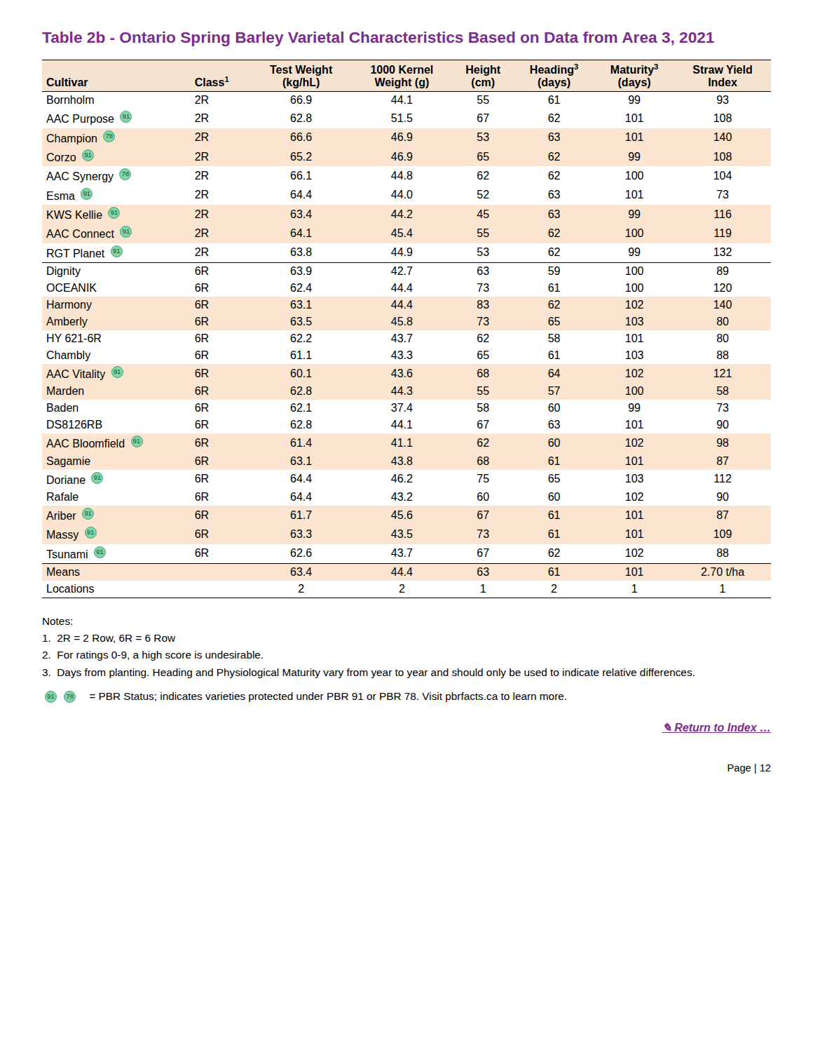Table 2b - Ontario Spring Barley Varietal Characteristics Based on Data from Area 3, 2021
| Cultivar | Class 1 | Test Weight (kg/hL) | 1000 Kernel Weight (g) | Height (cm) | Heading 3 (days) | Maturity 3 (days) | Straw Yield Index |
| --- | --- | --- | --- | --- | --- | --- | --- |
| Bornholm | 2R | 66.9 | 44.1 | 55 | 61 | 99 | 93 |
| AAC Purpose 91 | 2R | 62.8 | 51.5 | 67 | 62 | 101 | 108 |
| Champion 78 | 2R | 66.6 | 46.9 | 53 | 63 | 101 | 140 |
| Corzo 91 | 2R | 65.2 | 46.9 | 65 | 62 | 99 | 108 |
| AAC Synergy 78 | 2R | 66.1 | 44.8 | 62 | 62 | 100 | 104 |
| Esma 91 | 2R | 64.4 | 44.0 | 52 | 63 | 101 | 73 |
| KWS Kellie 91 | 2R | 63.4 | 44.2 | 45 | 63 | 99 | 116 |
| AAC Connect 91 | 2R | 64.1 | 45.4 | 55 | 62 | 100 | 119 |
| RGT Planet 91 | 2R | 63.8 | 44.9 | 53 | 62 | 99 | 132 |
| Dignity | 6R | 63.9 | 42.7 | 63 | 59 | 100 | 89 |
| OCEANIK | 6R | 62.4 | 44.4 | 73 | 61 | 100 | 120 |
| Harmony | 6R | 63.1 | 44.4 | 83 | 62 | 102 | 140 |
| Amberly | 6R | 63.5 | 45.8 | 73 | 65 | 103 | 80 |
| HY 621-6R | 6R | 62.2 | 43.7 | 62 | 58 | 101 | 80 |
| Chambly | 6R | 61.1 | 43.3 | 65 | 61 | 103 | 88 |
| AAC Vitality 91 | 6R | 60.1 | 43.6 | 68 | 64 | 102 | 121 |
| Marden | 6R | 62.8 | 44.3 | 55 | 57 | 100 | 58 |
| Baden | 6R | 62.1 | 37.4 | 58 | 60 | 99 | 73 |
| DS8126RB | 6R | 62.8 | 44.1 | 67 | 63 | 101 | 90 |
| AAC Bloomfield 91 | 6R | 61.4 | 41.1 | 62 | 60 | 102 | 98 |
| Sagamie | 6R | 63.1 | 43.8 | 68 | 61 | 101 | 87 |
| Doriane 91 | 6R | 64.4 | 46.2 | 75 | 65 | 103 | 112 |
| Rafale | 6R | 64.4 | 43.2 | 60 | 60 | 102 | 90 |
| Ariber 91 | 6R | 61.7 | 45.6 | 67 | 61 | 101 | 87 |
| Massy 91 | 6R | 63.3 | 43.5 | 73 | 61 | 101 | 109 |
| Tsunami 91 | 6R | 62.6 | 43.7 | 67 | 62 | 102 | 88 |
| Means | | 63.4 | 44.4 | 63 | 61 | 101 | 2.70 t/ha |
| Locations | | 2 | 2 | 1 | 2 | 1 | 1 |
Notes:
1. 2R = 2 Row, 6R = 6 Row
2. For ratings 0-9, a high score is undesirable.
3. Days from planting. Heading and Physiological Maturity vary from year to year and should only be used to indicate relative differences.
91 78 = PBR Status; indicates varieties protected under PBR 91 or PBR 78. Visit pbrfacts.ca to learn more.
✎ Return to Index …
Page | 12